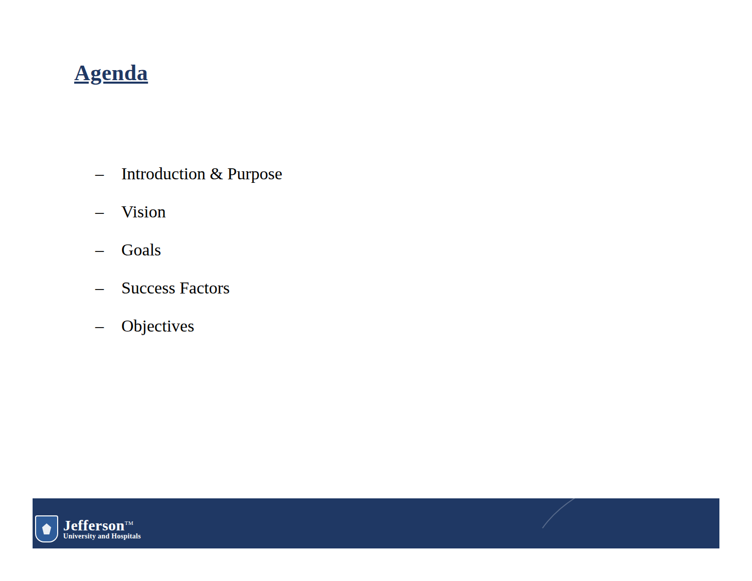Agenda
Introduction & Purpose
Vision
Goals
Success Factors
Objectives
JeffersonTM
University and Hospitals